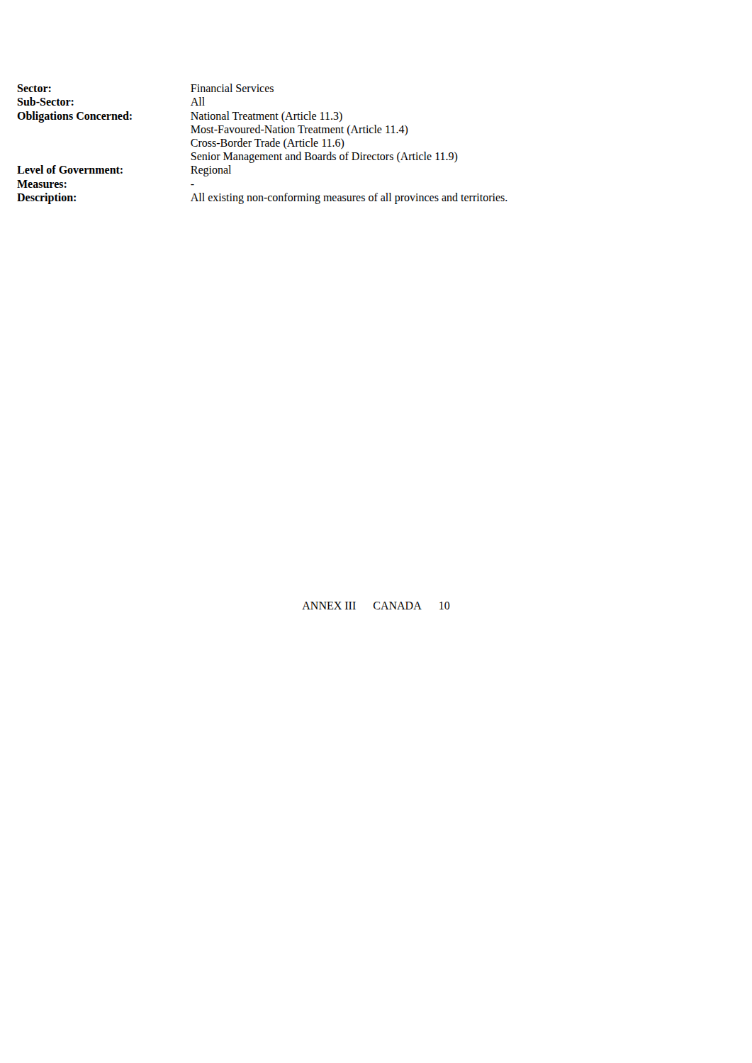| Sector: | Financial Services |
| Sub-Sector: | All |
| Obligations Concerned: | National Treatment (Article 11.3) Most-Favoured-Nation Treatment (Article 11.4) Cross-Border Trade (Article 11.6) Senior Management and Boards of Directors (Article 11.9) |
| Level of Government: | Regional |
| Measures: | - |
| Description: | All existing non-conforming measures of all provinces and territories. |
ANNEX III CANADA 10